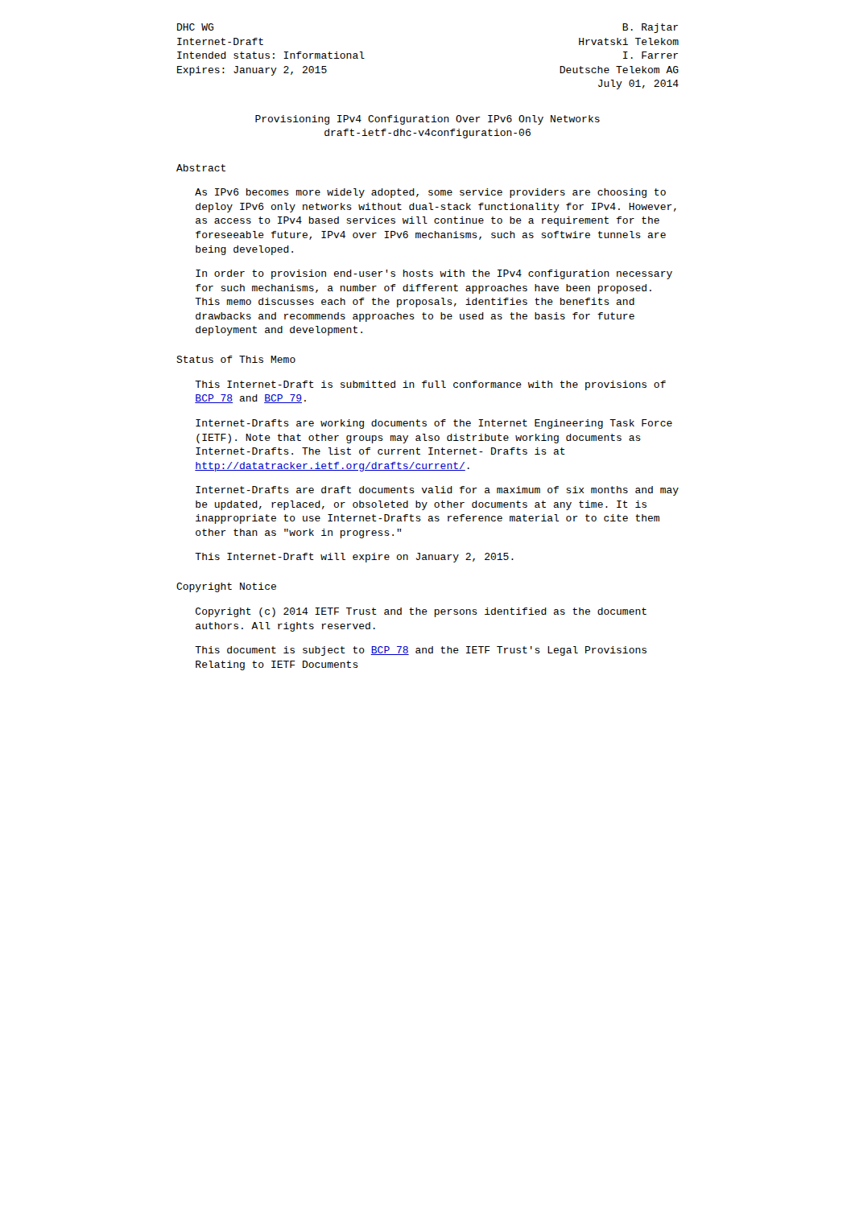| DHC WG | B. Rajtar |
| Internet-Draft | Hrvatski Telekom |
| Intended status: Informational | I. Farrer |
| Expires: January 2, 2015 | Deutsche Telekom AG |
| | July 01, 2014 |
Provisioning IPv4 Configuration Over IPv6 Only Networks
draft-ietf-dhc-v4configuration-06
Abstract
As IPv6 becomes more widely adopted, some service providers are choosing to deploy IPv6 only networks without dual-stack functionality for IPv4. However, as access to IPv4 based services will continue to be a requirement for the foreseeable future, IPv4 over IPv6 mechanisms, such as softwire tunnels are being developed.
In order to provision end-user's hosts with the IPv4 configuration necessary for such mechanisms, a number of different approaches have been proposed. This memo discusses each of the proposals, identifies the benefits and drawbacks and recommends approaches to be used as the basis for future deployment and development.
Status of This Memo
This Internet-Draft is submitted in full conformance with the provisions of BCP 78 and BCP 79.
Internet-Drafts are working documents of the Internet Engineering Task Force (IETF). Note that other groups may also distribute working documents as Internet-Drafts. The list of current Internet- Drafts is at http://datatracker.ietf.org/drafts/current/.
Internet-Drafts are draft documents valid for a maximum of six months and may be updated, replaced, or obsoleted by other documents at any time. It is inappropriate to use Internet-Drafts as reference material or to cite them other than as "work in progress."
This Internet-Draft will expire on January 2, 2015.
Copyright Notice
Copyright (c) 2014 IETF Trust and the persons identified as the document authors. All rights reserved.
This document is subject to BCP 78 and the IETF Trust's Legal Provisions Relating to IETF Documents